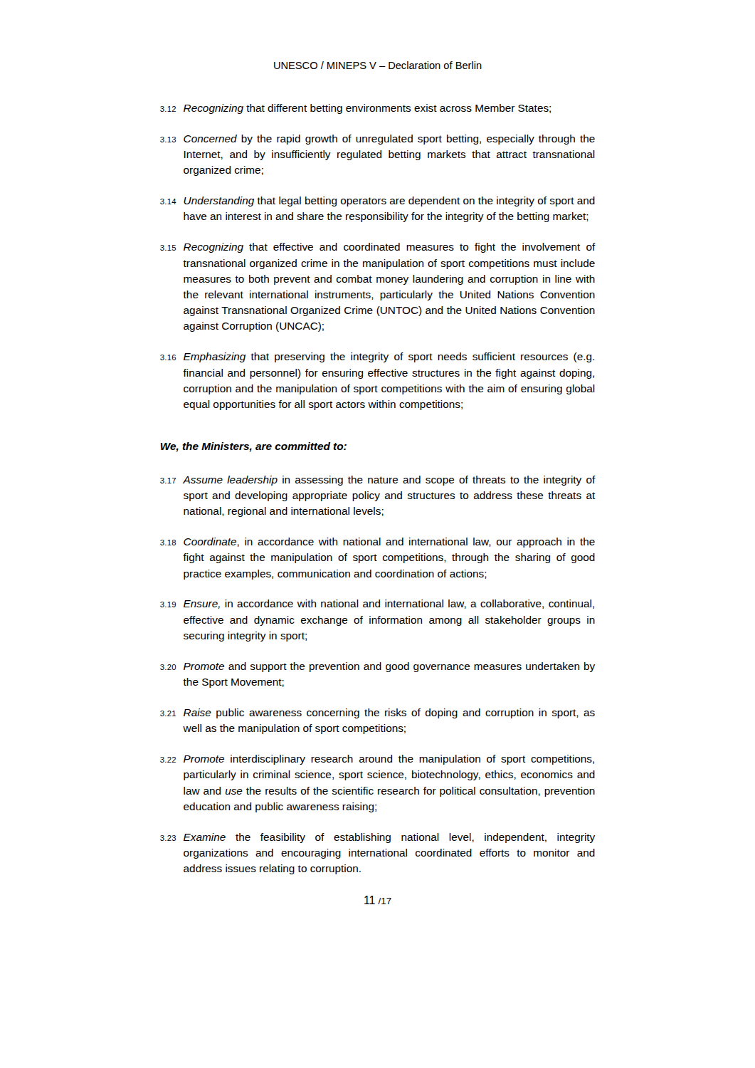UNESCO / MINEPS V – Declaration of Berlin
3.12
Recognizing that different betting environments exist across Member States;
3.13
Concerned by the rapid growth of unregulated sport betting, especially through the Internet, and by insufficiently regulated betting markets that attract transnational organized crime;
3.14
Understanding that legal betting operators are dependent on the integrity of sport and have an interest in and share the responsibility for the integrity of the betting market;
3.15
Recognizing that effective and coordinated measures to fight the involvement of transnational organized crime in the manipulation of sport competitions must include measures to both prevent and combat money laundering and corruption in line with the relevant international instruments, particularly the United Nations Convention against Transnational Organized Crime (UNTOC) and the United Nations Convention against Corruption (UNCAC);
3.16
Emphasizing that preserving the integrity of sport needs sufficient resources (e.g. financial and personnel) for ensuring effective structures in the fight against doping, corruption and the manipulation of sport competitions with the aim of ensuring global equal opportunities for all sport actors within competitions;
We, the Ministers, are committed to:
3.17
Assume leadership in assessing the nature and scope of threats to the integrity of sport and developing appropriate policy and structures to address these threats at national, regional and international levels;
3.18
Coordinate, in accordance with national and international law, our approach in the fight against the manipulation of sport competitions, through the sharing of good practice examples, communication and coordination of actions;
3.19
Ensure, in accordance with national and international law, a collaborative, continual, effective and dynamic exchange of information among all stakeholder groups in securing integrity in sport;
3.20
Promote and support the prevention and good governance measures undertaken by the Sport Movement;
3.21
Raise public awareness concerning the risks of doping and corruption in sport, as well as the manipulation of sport competitions;
3.22
Promote interdisciplinary research around the manipulation of sport competitions, particularly in criminal science, sport science, biotechnology, ethics, economics and law and use the results of the scientific research for political consultation, prevention education and public awareness raising;
3.23
Examine the feasibility of establishing national level, independent, integrity organizations and encouraging international coordinated efforts to monitor and address issues relating to corruption.
11 /17